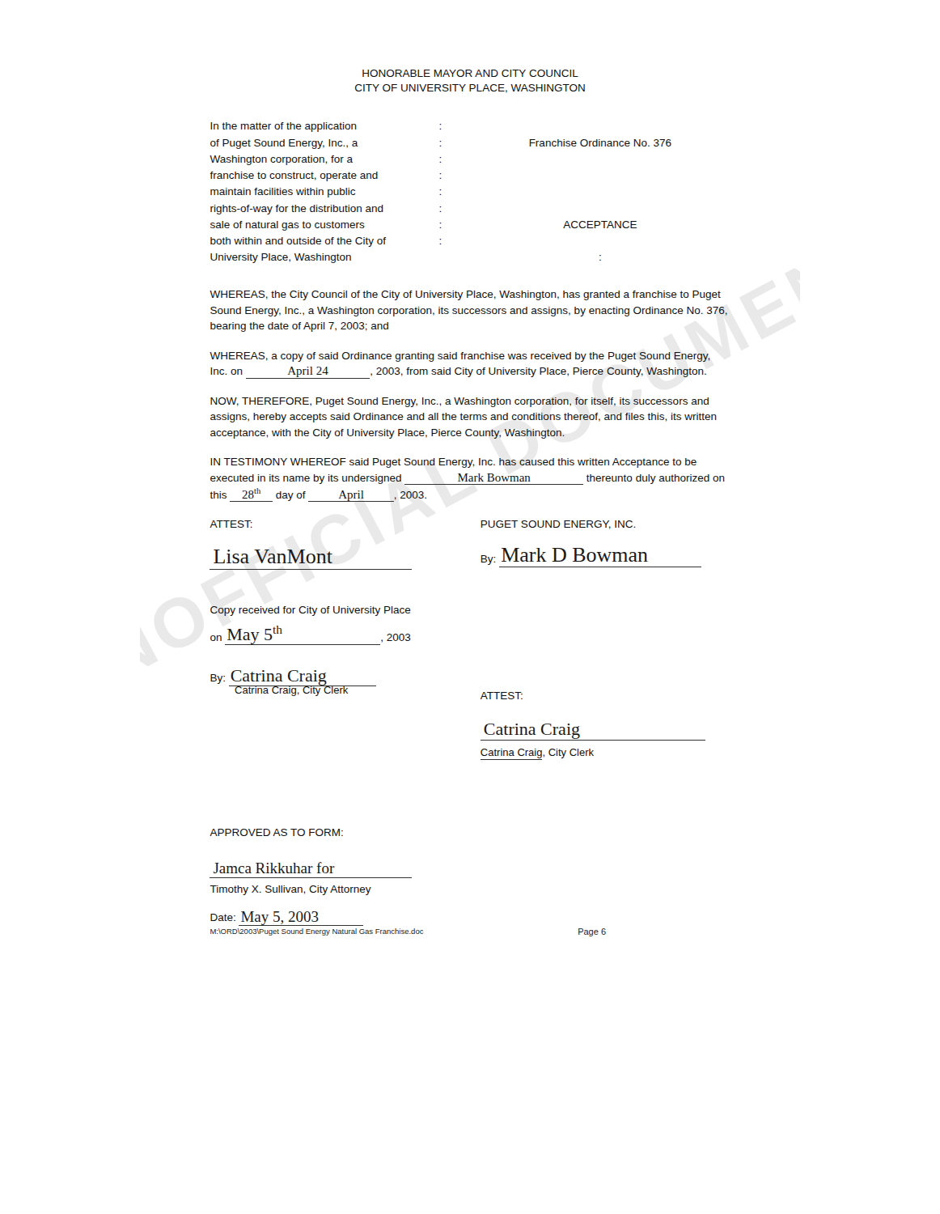UNOFFICIAL DOCUMENT
HONORABLE MAYOR AND CITY COUNCIL
CITY OF UNIVERSITY PLACE, WASHINGTON
| In the matter of the application | : | |
| of Puget Sound Energy, Inc., a | : | Franchise Ordinance No. 376 |
| Washington corporation, for a | : | |
| franchise to construct, operate and | : | |
| maintain facilities within public | : | |
| rights-of-way for the distribution and | : | |
| sale of natural gas to customers | : | ACCEPTANCE |
| both within and outside of the City of | : | |
| University Place, Washington | | : |
WHEREAS, the City Council of the City of University Place, Washington, has granted a franchise to Puget Sound Energy, Inc., a Washington corporation, its successors and assigns, by enacting Ordinance No. 376, bearing the date of April 7, 2003; and
WHEREAS, a copy of said Ordinance granting said franchise was received by the Puget Sound Energy, Inc. on April 24, 2003, from said City of University Place, Pierce County, Washington.
NOW, THEREFORE, Puget Sound Energy, Inc., a Washington corporation, for itself, its successors and assigns, hereby accepts said Ordinance and all the terms and conditions thereof, and files this, its written acceptance, with the City of University Place, Pierce County, Washington.
IN TESTIMONY WHEREOF said Puget Sound Energy, Inc. has caused this written Acceptance to be executed in its name by its undersigned Mark Bowman thereunto duly authorized on this 28th day of April, 2003.
| ATTEST: Lisa VanMont Copy received for City of University Place on May 5 th , 2003 By: Catrina Craig Catrina Craig, City Clerk | PUGET SOUND ENERGY, INC. By: Mark D Bowman ATTEST: Catrina Craig Catrina Craig , City Clerk |
APPROVED AS TO FORM:
Jamca Rikkuhar for
Timothy X. Sullivan, City Attorney
Date: May 5, 2003
M:\ORD\2003\Puget Sound Energy Natural Gas Franchise.doc Page 6